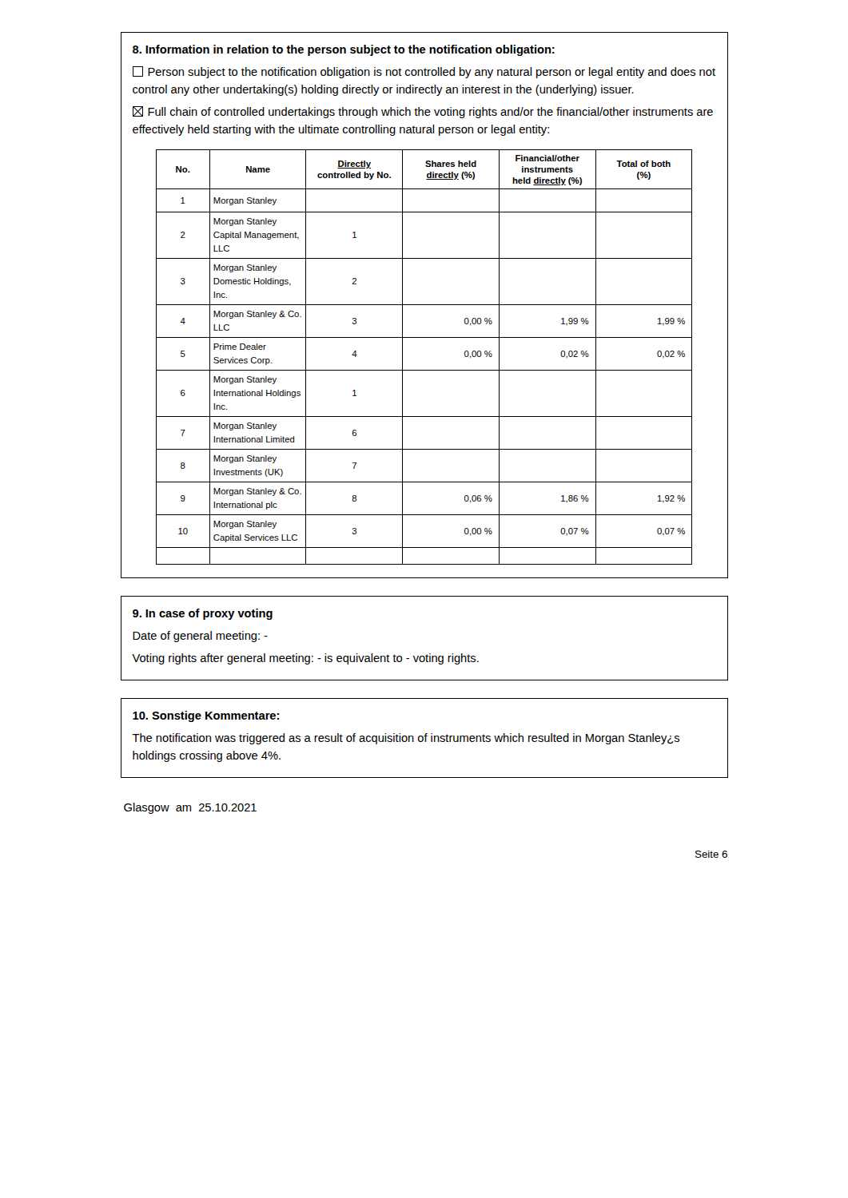8. Information in relation to the person subject to the notification obligation:
Person subject to the notification obligation is not controlled by any natural person or legal entity and does not control any other undertaking(s) holding directly or indirectly an interest in the (underlying) issuer.
Full chain of controlled undertakings through which the voting rights and/or the financial/other instruments are effectively held starting with the ultimate controlling natural person or legal entity:
| No. | Name | Directly controlled by No. | Shares held directly (%) | Financial/other instruments held directly (%) | Total of both (%) |
| --- | --- | --- | --- | --- | --- |
| 1 | Morgan Stanley | | | | |
| 2 | Morgan Stanley Capital Management, LLC | 1 | | | |
| 3 | Morgan Stanley Domestic Holdings, Inc. | 2 | | | |
| 4 | Morgan Stanley & Co. LLC | 3 | 0,00 % | 1,99 % | 1,99 % |
| 5 | Prime Dealer Services Corp. | 4 | 0,00 % | 0,02 % | 0,02 % |
| 6 | Morgan Stanley International Holdings Inc. | 1 | | | |
| 7 | Morgan Stanley International Limited | 6 | | | |
| 8 | Morgan Stanley Investments (UK) | 7 | | | |
| 9 | Morgan Stanley & Co. International plc | 8 | 0,06 % | 1,86 % | 1,92 % |
| 10 | Morgan Stanley Capital Services LLC | 3 | 0,00 % | 0,07 % | 0,07 % |
9. In case of proxy voting
Date of general meeting: -
Voting rights after general meeting: - is equivalent to - voting rights.
10. Sonstige Kommentare:
The notification was triggered as a result of acquisition of instruments which resulted in Morgan Stanley¿s holdings crossing above 4%.
Glasgow am 25.10.2021
Seite 6